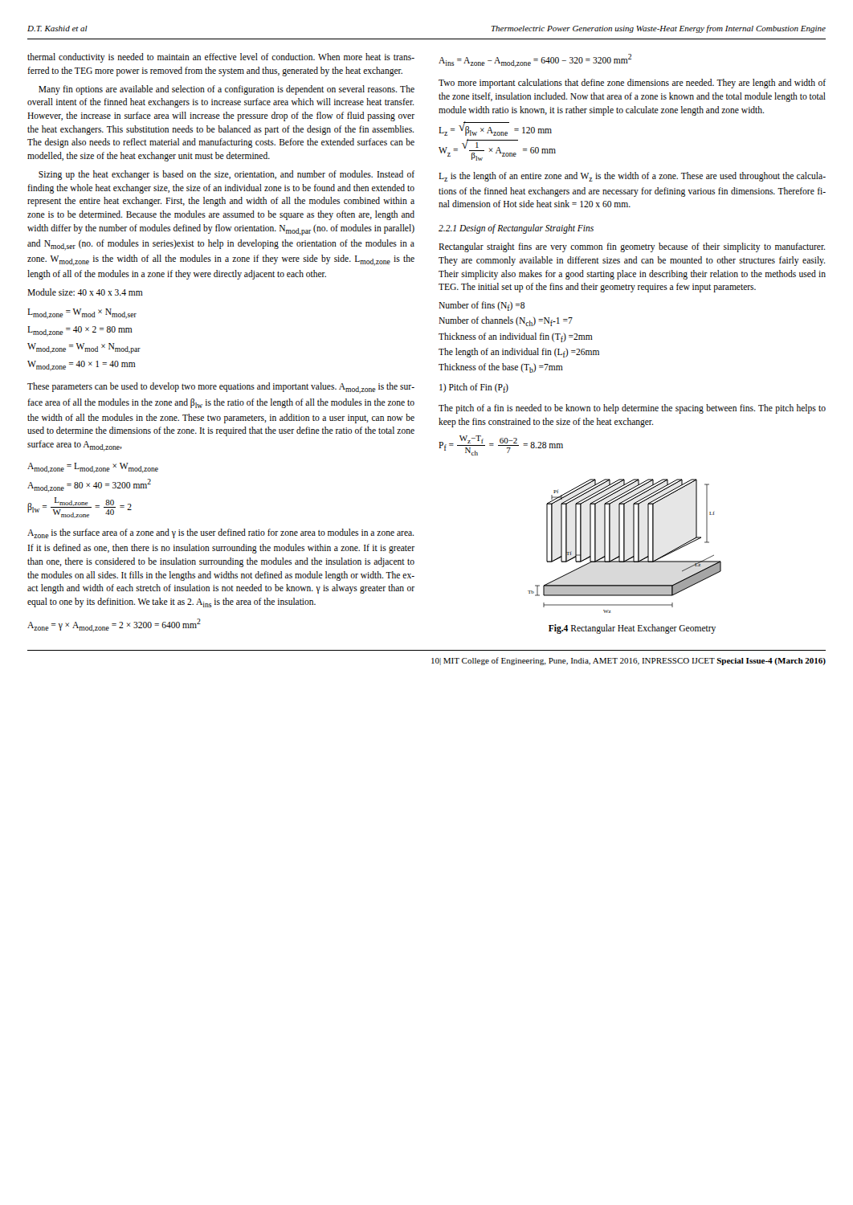D.T. Kashid et al Thermoelectric Power Generation using Waste-Heat Energy from Internal Combustion Engine
thermal conductivity is needed to maintain an effective level of conduction. When more heat is transferred to the TEG more power is removed from the system and thus, generated by the heat exchanger.
Many fin options are available and selection of a configuration is dependent on several reasons. The overall intent of the finned heat exchangers is to increase surface area which will increase heat transfer. However, the increase in surface area will increase the pressure drop of the flow of fluid passing over the heat exchangers. This substitution needs to be balanced as part of the design of the fin assemblies. The design also needs to reflect material and manufacturing costs. Before the extended surfaces can be modelled, the size of the heat exchanger unit must be determined.
Sizing up the heat exchanger is based on the size, orientation, and number of modules. Instead of finding the whole heat exchanger size, the size of an individual zone is to be found and then extended to represent the entire heat exchanger. First, the length and width of all the modules combined within a zone is to be determined. Because the modules are assumed to be square as they often are, length and width differ by the number of modules defined by flow orientation. Nmod,par (no. of modules in parallel) and Nmod,ser (no. of modules in series)exist to help in developing the orientation of the modules in a zone. Wmod,zone is the width of all the modules in a zone if they were side by side. Lmod,zone is the length of all of the modules in a zone if they were directly adjacent to each other.
Module size: 40 x 40 x 3.4 mm
Lmod,zone = Wmod × Nmod,ser Lmod,zone = 40 × 2 = 80 mm Wmod,zone = Wmod × Nmod,par Wmod,zone = 40 × 1 = 40 mm
These parameters can be used to develop two more equations and important values. Amod,zone is the surface area of all the modules in the zone and βlw is the ratio of the length of all the modules in the zone to the width of all the modules in the zone. These two parameters, in addition to a user input, can now be used to determine the dimensions of the zone. It is required that the user define the ratio of the total zone surface area to Amod,zone,
Amod,zone = Lmod,zone × Wmod,zone Amod,zone = 80 × 40 = 3200 mm2 βlw = Lmod,zone Wmod,zone = 8040 = 2
Azone is the surface area of a zone and γ is the user defined ratio for zone area to modules in a zone area. If it is defined as one, then there is no insulation surrounding the modules within a zone. If it is greater than one, there is considered to be insulation surrounding the modules and the insulation is adjacent to the modules on all sides. It fills in the lengths and widths not defined as module length or width. The exact length and width of each stretch of insulation is not needed to be known. γ is always greater than or equal to one by its definition. We take it as 2. Ains is the area of the insulation.
Azone = γ × Amod,zone = 2 × 3200 = 6400 mm2 Ains = Azone − Amod,zone = 6400 − 320 = 3200 mm2
Two more important calculations that define zone dimensions are needed. They are length and width of the zone itself, insulation included. Now that area of a zone is known and the total module length to total module width ratio is known, it is rather simple to calculate zone length and zone width.
Lz = βlw × Azone = 120 mm Wz = 1 βlw × Azone = 60 mm
Lz is the length of an entire zone and Wz is the width of a zone. These are used throughout the calculations of the finned heat exchangers and are necessary for defining various fin dimensions. Therefore final dimension of Hot side heat sink = 120 x 60 mm.
2.2.1 Design of Rectangular Straight Fins
Rectangular straight fins are very common fin geometry because of their simplicity to manufacturer. They are commonly available in different sizes and can be mounted to other structures fairly easily. Their simplicity also makes for a good starting place in describing their relation to the methods used in TEG. The initial set up of the fins and their geometry requires a few input parameters.
Number of fins (Nf) =8
Number of channels (Nch) =Nf-1 =7
Thickness of an individual fin (Tf) =2mm
The length of an individual fin (Lf) =26mm
Thickness of the base (Tb) =7mm
1) Pitch of Fin (Pf)
The pitch of a fin is needed to be known to help determine the spacing between fins. The pitch helps to keep the fins constrained to the size of the heat exchanger.
Pf = Wz−Tf Nch = 60−27 = 8.28 mm
Pf Tf Lf Lz Tb Wz
Fig.4 Rectangular Heat Exchanger Geometry
10| MIT College of Engineering, Pune, India, AMET 2016, INPRESSCO IJCET Special Issue-4 (March 2016)